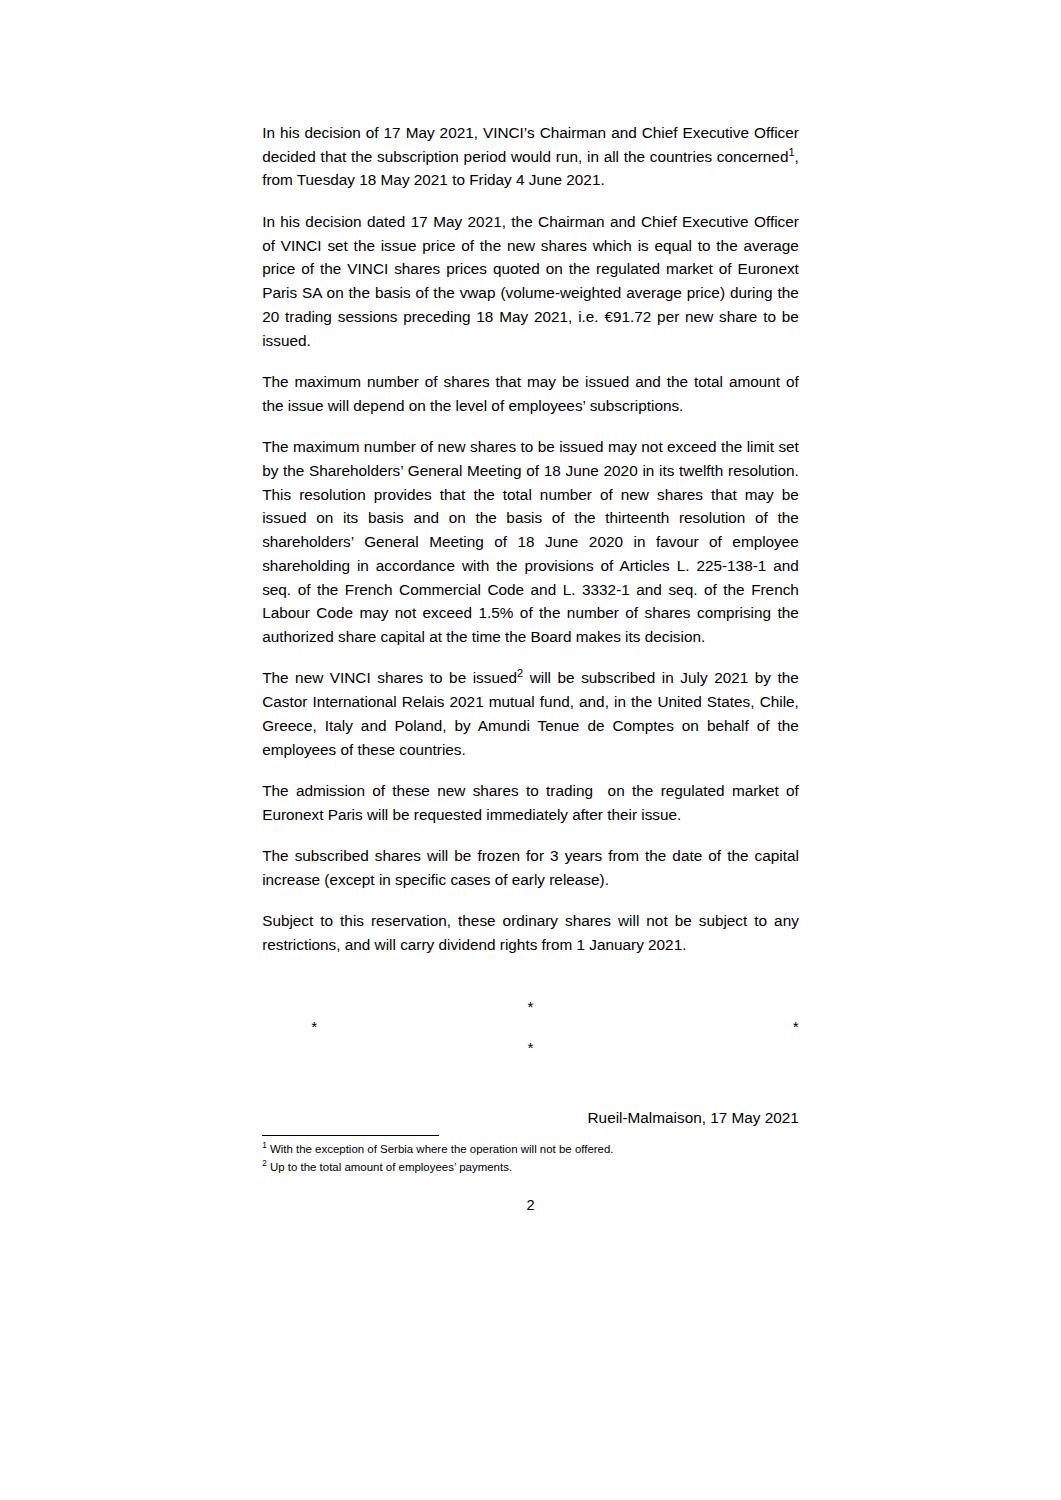In his decision of 17 May 2021, VINCI’s Chairman and Chief Executive Officer decided that the subscription period would run, in all the countries concerned1, from Tuesday 18 May 2021 to Friday 4 June 2021.
In his decision dated 17 May 2021, the Chairman and Chief Executive Officer of VINCI set the issue price of the new shares which is equal to the average price of the VINCI shares prices quoted on the regulated market of Euronext Paris SA on the basis of the vwap (volume-weighted average price) during the 20 trading sessions preceding 18 May 2021, i.e. €91.72 per new share to be issued.
The maximum number of shares that may be issued and the total amount of the issue will depend on the level of employees’ subscriptions.
The maximum number of new shares to be issued may not exceed the limit set by the Shareholders’ General Meeting of 18 June 2020 in its twelfth resolution. This resolution provides that the total number of new shares that may be issued on its basis and on the basis of the thirteenth resolution of the shareholders’ General Meeting of 18 June 2020 in favour of employee shareholding in accordance with the provisions of Articles L. 225-138-1 and seq. of the French Commercial Code and L. 3332-1 and seq. of the French Labour Code may not exceed 1.5% of the number of shares comprising the authorized share capital at the time the Board makes its decision.
The new VINCI shares to be issued2 will be subscribed in July 2021 by the Castor International Relais 2021 mutual fund, and, in the United States, Chile, Greece, Italy and Poland, by Amundi Tenue de Comptes on behalf of the employees of these countries.
The admission of these new shares to trading on the regulated market of Euronext Paris will be requested immediately after their issue.
The subscribed shares will be frozen for 3 years from the date of the capital increase (except in specific cases of early release).
Subject to this reservation, these ordinary shares will not be subject to any restrictions, and will carry dividend rights from 1 January 2021.
* * * *
Rueil-Malmaison, 17 May 2021
1 With the exception of Serbia where the operation will not be offered.
2 Up to the total amount of employees’ payments.
2